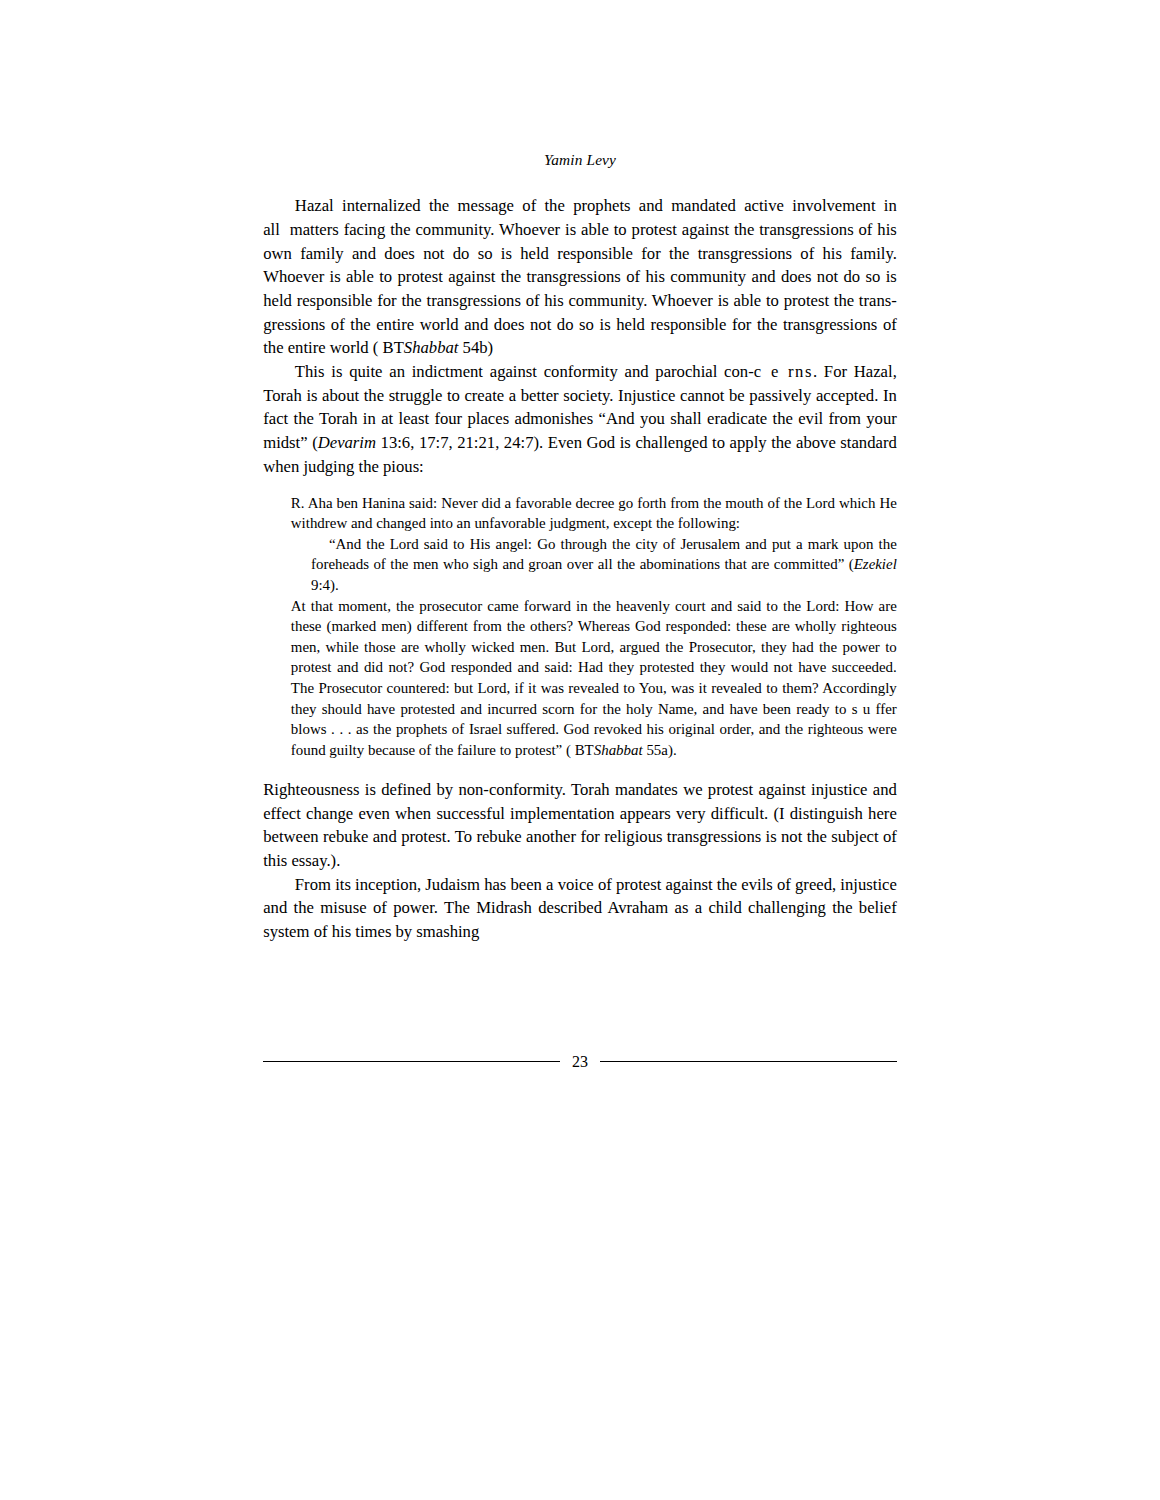Yamin Levy
Hazal internalized the message of the prophets and mandated active involvement in all matters facing the community. Whoever is able to protest against the transgressions of his own family and does not do so is held responsible for the transgressions of his family. Whoever is able to protest against the transgressions of his community and does not do so is held responsible for the transgressions of his community. Whoever is able to protest the transgressions of the entire world and does not do so is held responsible for the transgressions of the entire world ( BTShabbat 54b)
This is quite an indictment against conformity and parochial con-c e rns. For Hazal, Torah is about the struggle to create a better society. Injustice cannot be passively accepted. In fact the Torah in at least four places admonishes “And you shall eradicate the evil from your midst” (Devarim 13:6, 17:7, 21:21, 24:7). Even God is challenged to apply the above standard when judging the pious:
R. Aha ben Hanina said: Never did a favorable decree go forth from the mouth of the Lord which He withdrew and changed into an unfavorable judgment, except the following:
“And the Lord said to His angel: Go through the city of Jerusalem and put a mark upon the foreheads of the men who sigh and groan over all the abominations that are committed” (Ezekiel 9:4).
At that moment, the prosecutor came forward in the heavenly court and said to the Lord: How are these (marked men) different from the others? Whereas God responded: these are wholly righteous men, while those are wholly wicked men. But Lord, argued the Prosecutor, they had the power to protest and did not? God responded and said: Had they protested they would not have succeeded. The Prosecutor countered: but Lord, if it was revealed to You, was it revealed to them? Accordingly they should have protested and incurred scorn for the holy Name, and have been ready to s u ffer blows . . . as the prophets of Israel suffered. God revoked his original order, and the righteous were found guilty because of the failure to protest” ( BTShabbat 55a).
Righteousness is defined by non-conformity. Torah mandates we protest against injustice and effect change even when successful implementation appears very difficult. (I distinguish here between rebuke and protest. To rebuke another for religious transgressions is not the subject of this essay.).
From its inception, Judaism has been a voice of protest against the evils of greed, injustice and the misuse of power. The Midrash described Avraham as a child challenging the belief system of his times by smashing
23